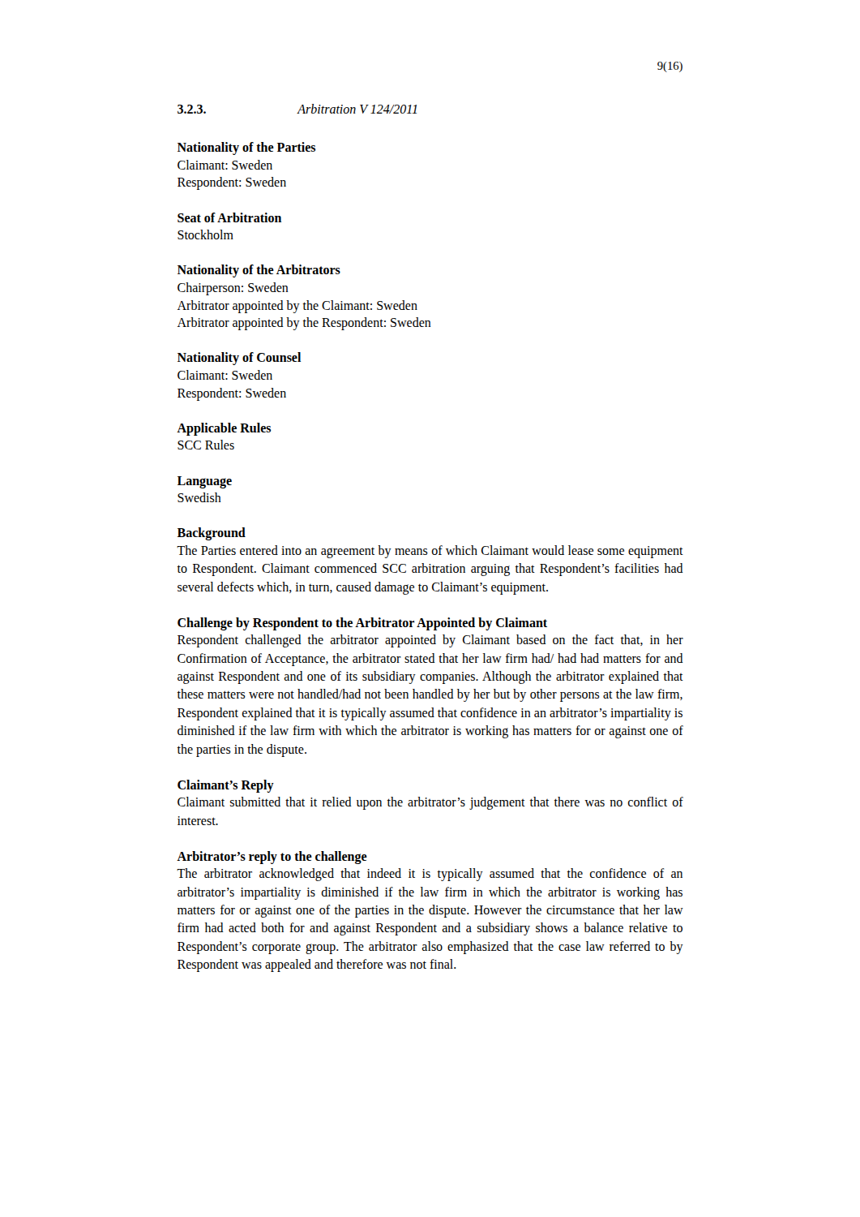9(16)
3.2.3. Arbitration V 124/2011
Nationality of the Parties
Claimant: Sweden
Respondent: Sweden
Seat of Arbitration
Stockholm
Nationality of the Arbitrators
Chairperson: Sweden
Arbitrator appointed by the Claimant: Sweden
Arbitrator appointed by the Respondent: Sweden
Nationality of Counsel
Claimant: Sweden
Respondent: Sweden
Applicable Rules
SCC Rules
Language
Swedish
Background
The Parties entered into an agreement by means of which Claimant would lease some equipment to Respondent. Claimant commenced SCC arbitration arguing that Respondent’s facilities had several defects which, in turn, caused damage to Claimant’s equipment.
Challenge by Respondent to the Arbitrator Appointed by Claimant
Respondent challenged the arbitrator appointed by Claimant based on the fact that, in her Confirmation of Acceptance, the arbitrator stated that her law firm had/ had had matters for and against Respondent and one of its subsidiary companies. Although the arbitrator explained that these matters were not handled/had not been handled by her but by other persons at the law firm, Respondent explained that it is typically assumed that confidence in an arbitrator’s impartiality is diminished if the law firm with which the arbitrator is working has matters for or against one of the parties in the dispute.
Claimant’s Reply
Claimant submitted that it relied upon the arbitrator’s judgement that there was no conflict of interest.
Arbitrator’s reply to the challenge
The arbitrator acknowledged that indeed it is typically assumed that the confidence of an arbitrator’s impartiality is diminished if the law firm in which the arbitrator is working has matters for or against one of the parties in the dispute. However the circumstance that her law firm had acted both for and against Respondent and a subsidiary shows a balance relative to Respondent’s corporate group. The arbitrator also emphasized that the case law referred to by Respondent was appealed and therefore was not final.